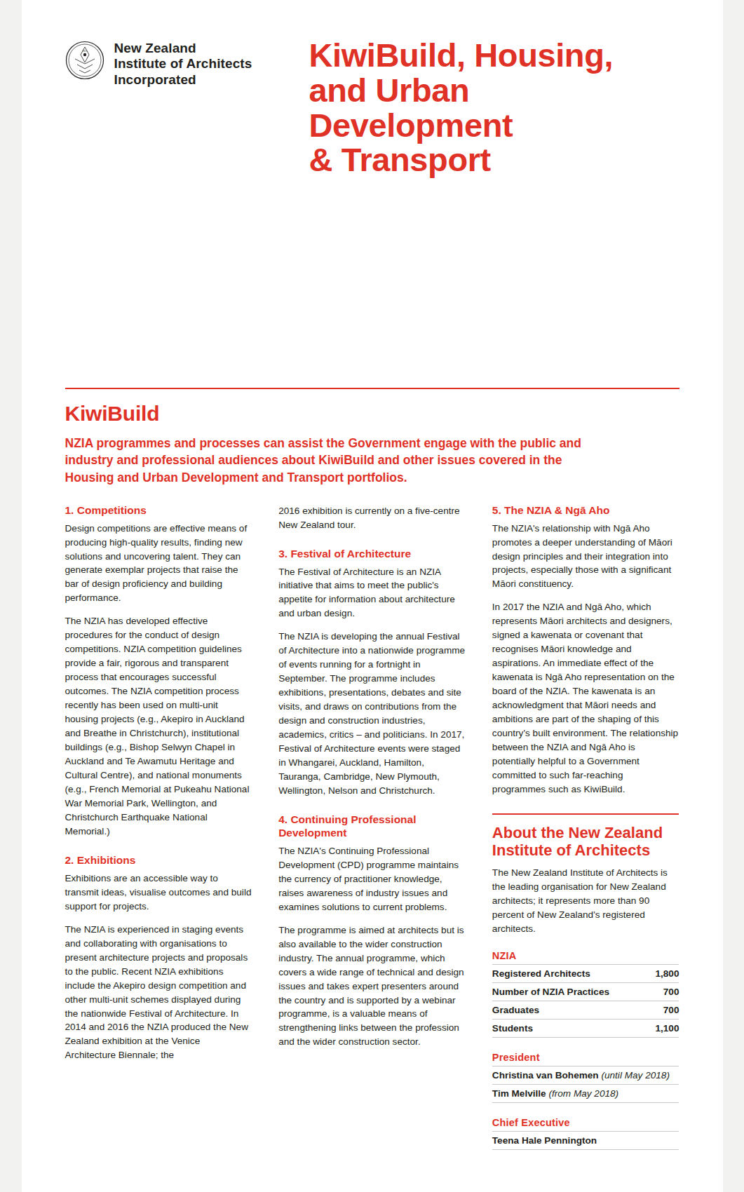NZIA
New Zealand
Institute of Architects
Incorporated
KiwiBuild, Housing,
and Urban Development
& Transport
KiwiBuild
NZIA programmes and processes can assist the Government engage with the public and industry and professional audiences about KiwiBuild and other issues covered in the Housing and Urban Development and Transport portfolios.
1. Competitions
Design competitions are effective means of producing high-quality results, finding new solutions and uncovering talent. They can generate exemplar projects that raise the bar of design proficiency and building performance.
The NZIA has developed effective procedures for the conduct of design competitions. NZIA competition guidelines provide a fair, rigorous and transparent process that encourages successful outcomes. The NZIA competition process recently has been used on multi-unit housing projects (e.g., Akepiro in Auckland and Breathe in Christchurch), institutional buildings (e.g., Bishop Selwyn Chapel in Auckland and Te Awamutu Heritage and Cultural Centre), and national monuments (e.g., French Memorial at Pukeahu National War Memorial Park, Wellington, and Christchurch Earthquake National Memorial.)
2. Exhibitions
Exhibitions are an accessible way to transmit ideas, visualise outcomes and build support for projects.
The NZIA is experienced in staging events and collaborating with organisations to present architecture projects and proposals to the public. Recent NZIA exhibitions include the Akepiro design competition and other multi-unit schemes displayed during the nationwide Festival of Architecture. In 2014 and 2016 the NZIA produced the New Zealand exhibition at the Venice Architecture Biennale; the
2016 exhibition is currently on a five-centre New Zealand tour.
3. Festival of Architecture
The Festival of Architecture is an NZIA initiative that aims to meet the public's appetite for information about architecture and urban design.
The NZIA is developing the annual Festival of Architecture into a nationwide programme of events running for a fortnight in September. The programme includes exhibitions, presentations, debates and site visits, and draws on contributions from the design and construction industries, academics, critics – and politicians. In 2017, Festival of Architecture events were staged in Whangarei, Auckland, Hamilton, Tauranga, Cambridge, New Plymouth, Wellington, Nelson and Christchurch.
4. Continuing Professional Development
The NZIA's Continuing Professional Development (CPD) programme maintains the currency of practitioner knowledge, raises awareness of industry issues and examines solutions to current problems.
The programme is aimed at architects but is also available to the wider construction industry. The annual programme, which covers a wide range of technical and design issues and takes expert presenters around the country and is supported by a webinar programme, is a valuable means of strengthening links between the profession and the wider construction sector.
5. The NZIA & Ngā Aho
The NZIA's relationship with Ngā Aho promotes a deeper understanding of Māori design principles and their integration into projects, especially those with a significant Māori constituency.
In 2017 the NZIA and Ngā Aho, which represents Māori architects and designers, signed a kawenata or covenant that recognises Māori knowledge and aspirations. An immediate effect of the kawenata is Ngā Aho representation on the board of the NZIA. The kawenata is an acknowledgment that Māori needs and ambitions are part of the shaping of this country's built environment. The relationship between the NZIA and Ngā Aho is potentially helpful to a Government committed to such far-reaching programmes such as KiwiBuild.
About the New Zealand Institute of Architects
The New Zealand Institute of Architects is the leading organisation for New Zealand architects; it represents more than 90 percent of New Zealand's registered architects.
NZIA
| Registered Architects | 1,800 |
| Number of NZIA Practices | 700 |
| Graduates | 700 |
| Students | 1,100 |
President
Christina van Bohemen (until May 2018)
Tim Melville (from May 2018)
Chief Executive
Teena Hale Pennington